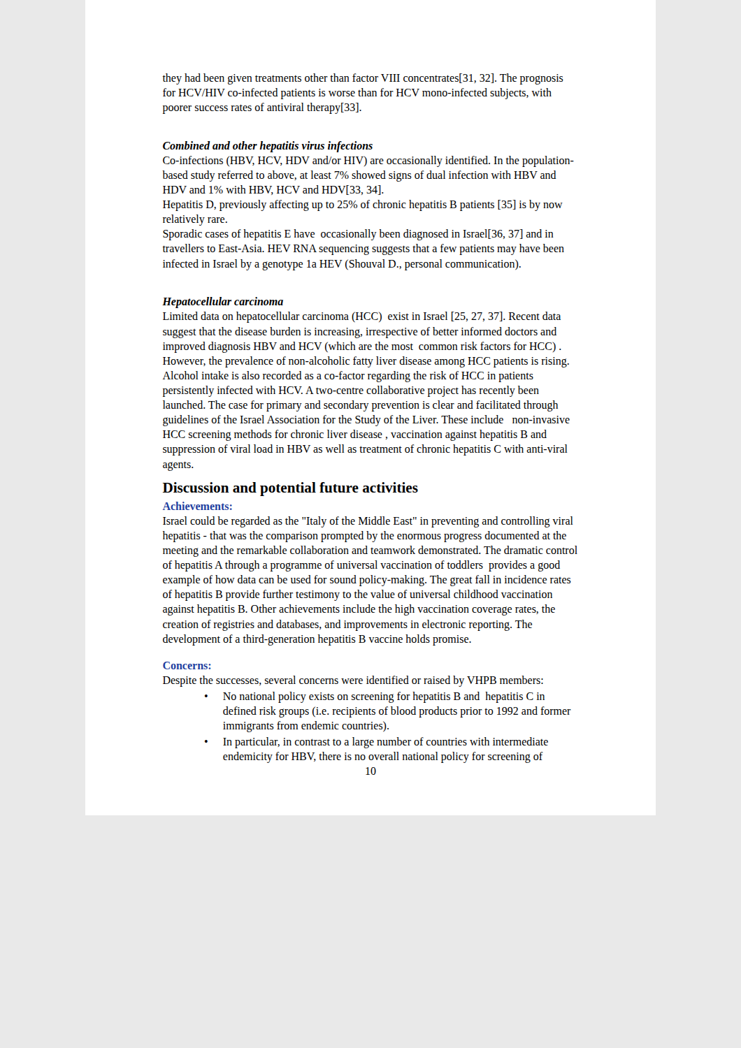they had been given treatments other than factor VIII concentrates[31, 32]. The prognosis for HCV/HIV co-infected patients is worse than for HCV mono-infected subjects, with poorer success rates of antiviral therapy[33].
Combined and other hepatitis virus infections
Co-infections (HBV, HCV, HDV and/or HIV) are occasionally identified. In the population-based study referred to above, at least 7% showed signs of dual infection with HBV and HDV and 1% with HBV, HCV and HDV[33, 34].
Hepatitis D, previously affecting up to 25% of chronic hepatitis B patients [35] is by now relatively rare.
Sporadic cases of hepatitis E have occasionally been diagnosed in Israel[36, 37] and in travellers to East-Asia. HEV RNA sequencing suggests that a few patients may have been infected in Israel by a genotype 1a HEV (Shouval D., personal communication).
Hepatocellular carcinoma
Limited data on hepatocellular carcinoma (HCC) exist in Israel [25, 27, 37]. Recent data suggest that the disease burden is increasing, irrespective of better informed doctors and improved diagnosis HBV and HCV (which are the most common risk factors for HCC) . However, the prevalence of non-alcoholic fatty liver disease among HCC patients is rising. Alcohol intake is also recorded as a co-factor regarding the risk of HCC in patients persistently infected with HCV. A two-centre collaborative project has recently been launched. The case for primary and secondary prevention is clear and facilitated through guidelines of the Israel Association for the Study of the Liver. These include non-invasive HCC screening methods for chronic liver disease , vaccination against hepatitis B and suppression of viral load in HBV as well as treatment of chronic hepatitis C with anti-viral agents.
Discussion and potential future activities
Achievements:
Israel could be regarded as the "Italy of the Middle East" in preventing and controlling viral hepatitis - that was the comparison prompted by the enormous progress documented at the meeting and the remarkable collaboration and teamwork demonstrated. The dramatic control of hepatitis A through a programme of universal vaccination of toddlers provides a good example of how data can be used for sound policy-making. The great fall in incidence rates of hepatitis B provide further testimony to the value of universal childhood vaccination against hepatitis B. Other achievements include the high vaccination coverage rates, the creation of registries and databases, and improvements in electronic reporting. The development of a third-generation hepatitis B vaccine holds promise.
Concerns:
Despite the successes, several concerns were identified or raised by VHPB members:
No national policy exists on screening for hepatitis B and hepatitis C in defined risk groups (i.e. recipients of blood products prior to 1992 and former immigrants from endemic countries).
In particular, in contrast to a large number of countries with intermediate endemicity for HBV, there is no overall national policy for screening of
10